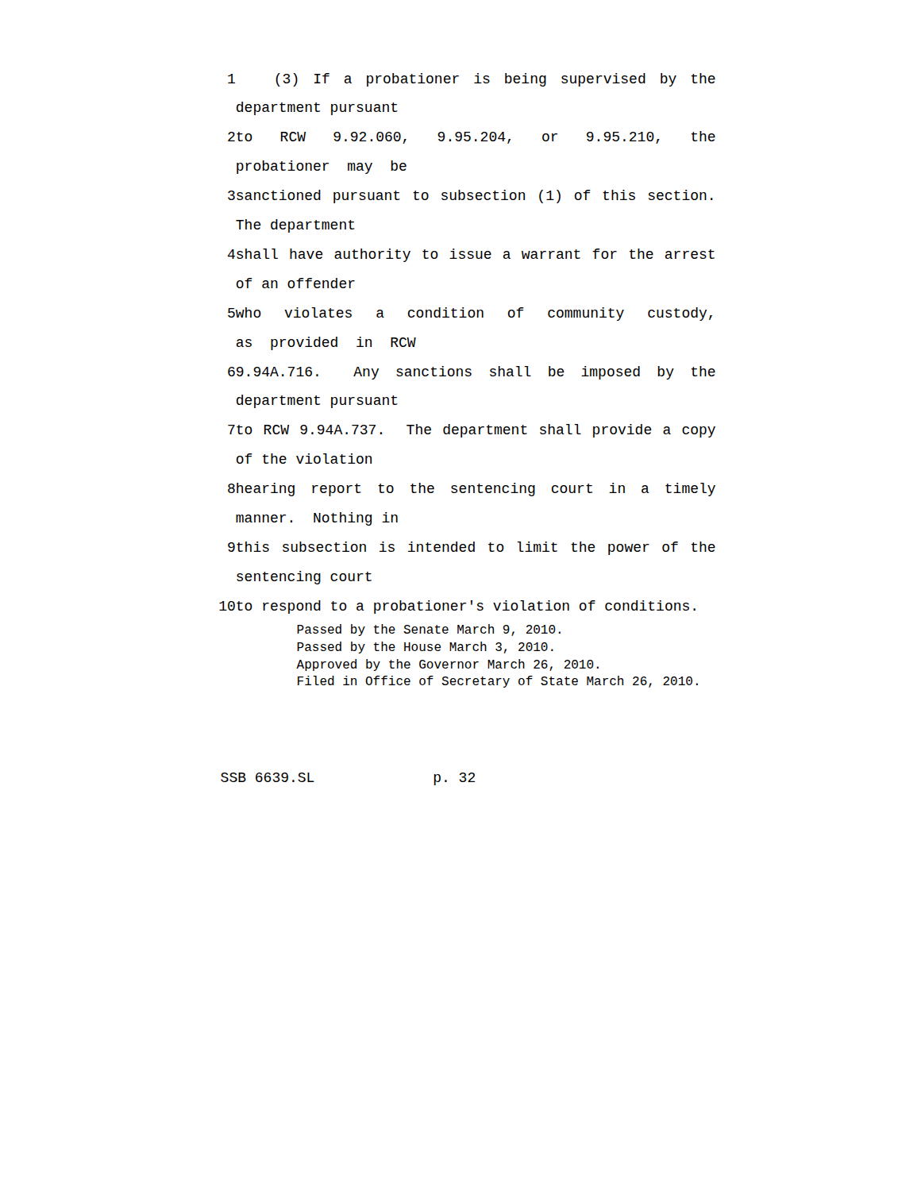| 1 | (3) If a probationer is being supervised by the department pursuant |
| 2 | to RCW 9.92.060, 9.95.204, or 9.95.210, the probationer may be |
| 3 | sanctioned pursuant to subsection (1) of this section. The department |
| 4 | shall have authority to issue a warrant for the arrest of an offender |
| 5 | who violates a condition of community custody, as provided in RCW |
| 6 | 9.94A.716. Any sanctions shall be imposed by the department pursuant |
| 7 | to RCW 9.94A.737. The department shall provide a copy of the violation |
| 8 | hearing report to the sentencing court in a timely manner. Nothing in |
| 9 | this subsection is intended to limit the power of the sentencing court |
| 10 | to respond to a probationer's violation of conditions. |
Passed by the Senate March 9, 2010. Passed by the House March 3, 2010. Approved by the Governor March 26, 2010. Filed in Office of Secretary of State March 26, 2010.
SSB 6639.SL p. 32